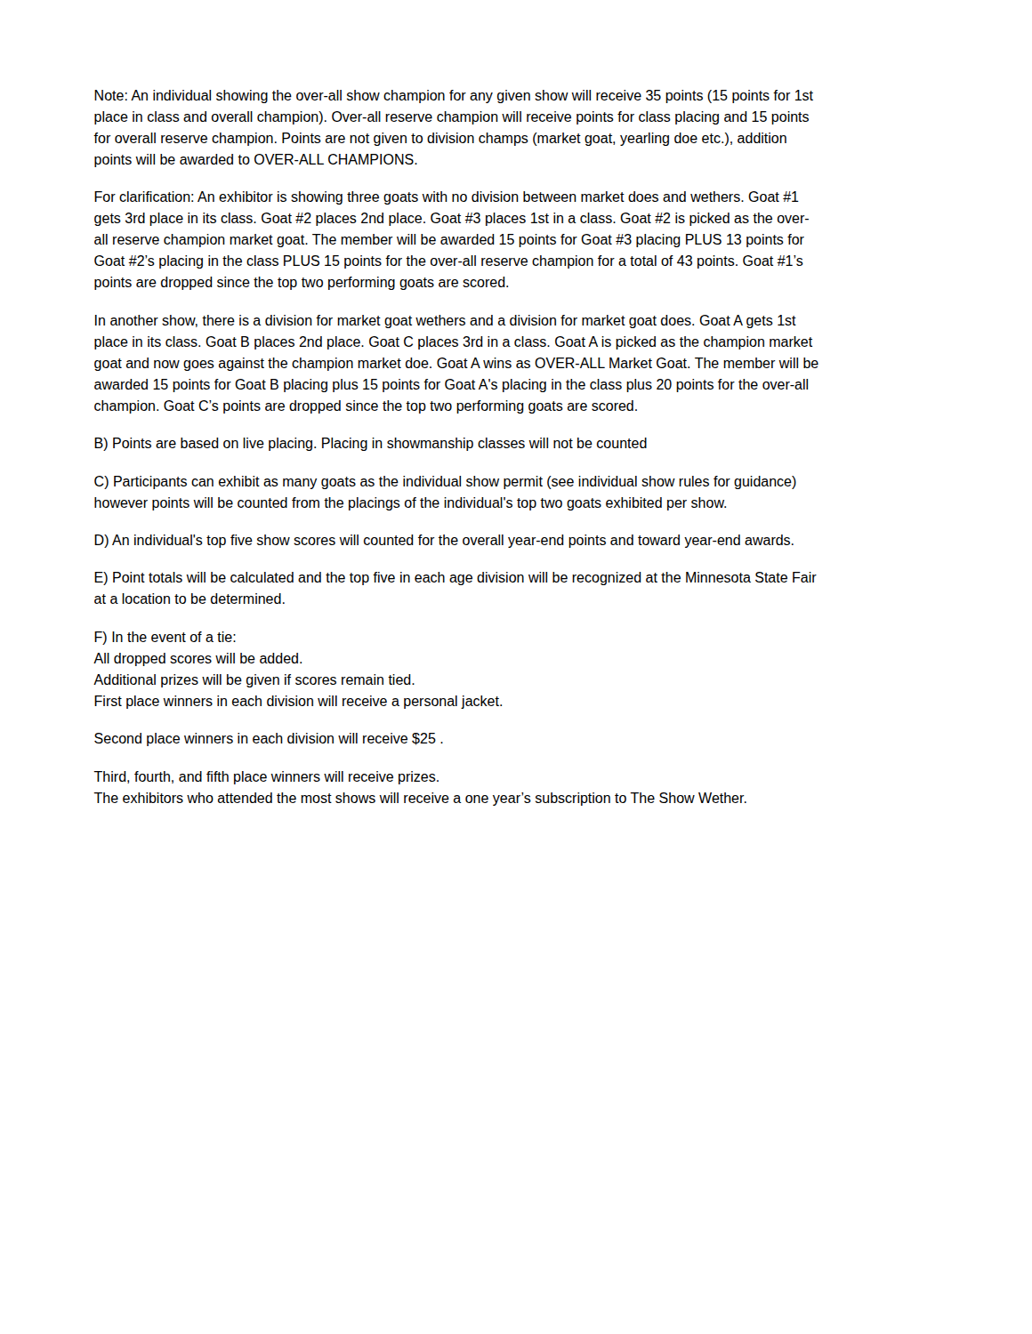Note: An individual showing the over-all show champion for any given show will receive 35 points (15 points for 1st place in class and overall champion). Over-all reserve champion will receive points for class placing and 15 points for overall reserve champion. Points are not given to division champs (market goat, yearling doe etc.), addition points will be awarded to OVER-ALL CHAMPIONS.
For clarification: An exhibitor is showing three goats with no division between market does and wethers. Goat #1 gets 3rd place in its class. Goat #2 places 2nd place. Goat #3 places 1st in a class. Goat #2 is picked as the over-all reserve champion market goat. The member will be awarded 15 points for Goat #3 placing PLUS 13 points for Goat #2’s placing in the class PLUS 15 points for the over-all reserve champion for a total of 43 points. Goat #1’s points are dropped since the top two performing goats are scored.
In another show, there is a division for market goat wethers and a division for market goat does. Goat A gets 1st place in its class. Goat B places 2nd place. Goat C places 3rd in a class. Goat A is picked as the champion market goat and now goes against the champion market doe. Goat A wins as OVER-ALL Market Goat. The member will be awarded 15 points for Goat B placing plus 15 points for Goat A's placing in the class plus 20 points for the over-all champion. Goat C’s points are dropped since the top two performing goats are scored.
B) Points are based on live placing. Placing in showmanship classes will not be counted
C) Participants can exhibit as many goats as the individual show permit (see individual show rules for guidance) however points will be counted from the placings of the individual's top two goats exhibited per show.
D) An individual's top five show scores will counted for the overall year-end points and toward year-end awards.
E) Point totals will be calculated and the top five in each age division will be recognized at the Minnesota State Fair at a location to be determined.
F) In the event of a tie:
All dropped scores will be added.
Additional prizes will be given if scores remain tied.
First place winners in each division will receive a personal jacket.
Second place winners in each division will receive $25 .
Third, fourth, and fifth place winners will receive prizes.
The exhibitors who attended the most shows will receive a one year’s subscription to The Show Wether.